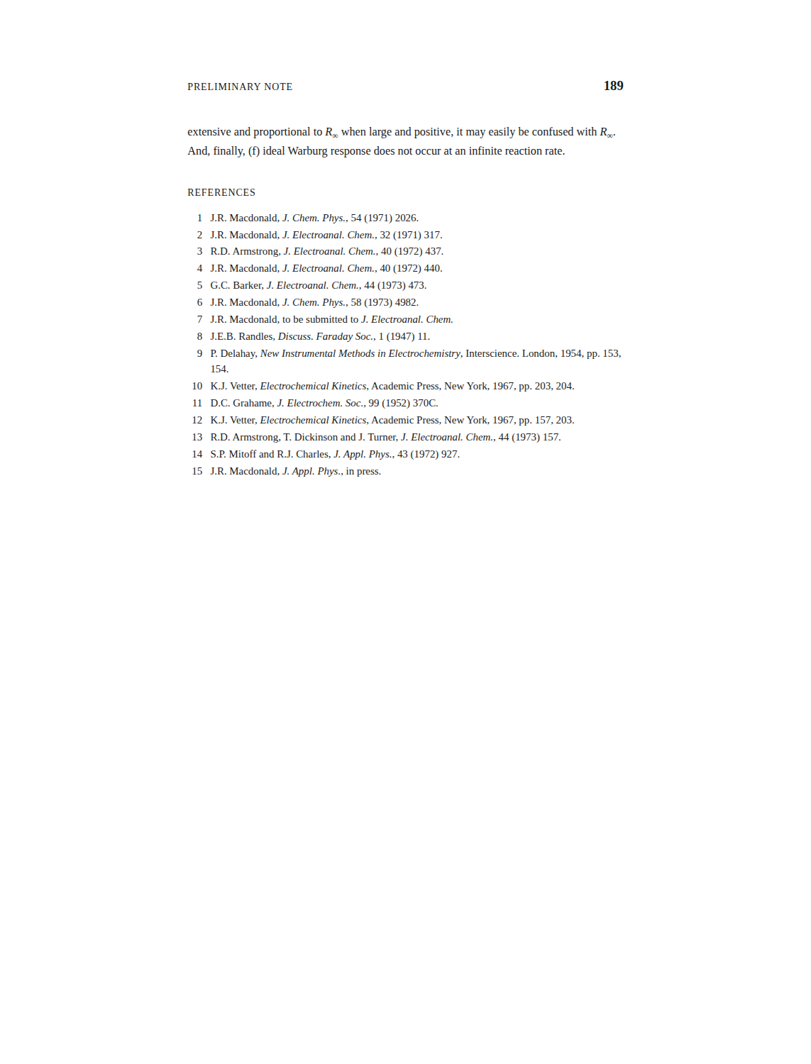Preliminary note 189
extensive and proportional to R∞ when large and positive, it may easily be confused with R∞. And, finally, (f) ideal Warburg response does not occur at an infinite reaction rate.
References
1 J.R. Macdonald, J. Chem. Phys., 54 (1971) 2026.
2 J.R. Macdonald, J. Electroanal. Chem., 32 (1971) 317.
3 R.D. Armstrong, J. Electroanal. Chem., 40 (1972) 437.
4 J.R. Macdonald, J. Electroanal. Chem., 40 (1972) 440.
5 G.C. Barker, J. Electroanal. Chem., 44 (1973) 473.
6 J.R. Macdonald, J. Chem. Phys., 58 (1973) 4982.
7 J.R. Macdonald, to be submitted to J. Electroanal. Chem.
8 J.E.B. Randles, Discuss. Faraday Soc., 1 (1947) 11.
9 P. Delahay, New Instrumental Methods in Electrochemistry, Interscience. London, 1954, pp. 153,154.
10 K.J. Vetter, Electrochemical Kinetics, Academic Press, New York, 1967, pp. 203, 204.
11 D.C. Grahame, J. Electrochem. Soc., 99 (1952) 370C.
12 K.J. Vetter, Electrochemical Kinetics, Academic Press, New York, 1967, pp. 157, 203.
13 R.D. Armstrong, T. Dickinson and J. Turner, J. Electroanal. Chem., 44 (1973) 157.
14 S.P. Mitoff and R.J. Charles, J. Appl. Phys., 43 (1972) 927.
15 J.R. Macdonald, J. Appl. Phys., in press.